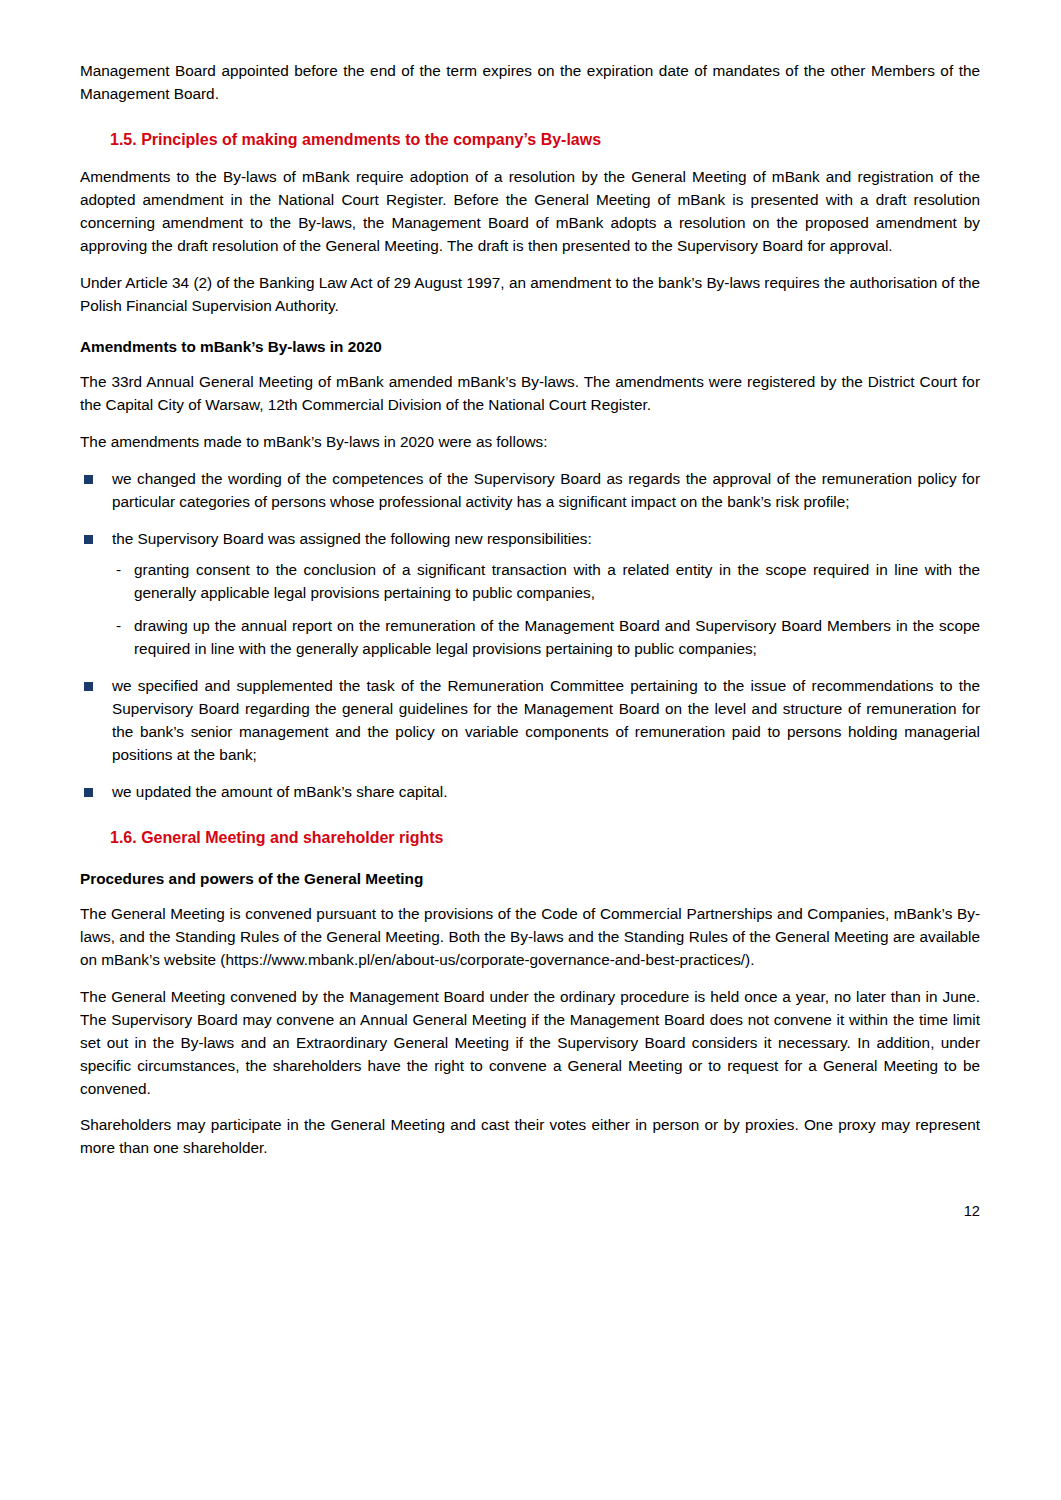Management Board appointed before the end of the term expires on the expiration date of mandates of the other Members of the Management Board.
1.5. Principles of making amendments to the company’s By-laws
Amendments to the By-laws of mBank require adoption of a resolution by the General Meeting of mBank and registration of the adopted amendment in the National Court Register. Before the General Meeting of mBank is presented with a draft resolution concerning amendment to the By-laws, the Management Board of mBank adopts a resolution on the proposed amendment by approving the draft resolution of the General Meeting. The draft is then presented to the Supervisory Board for approval.
Under Article 34 (2) of the Banking Law Act of 29 August 1997, an amendment to the bank’s By-laws requires the authorisation of the Polish Financial Supervision Authority.
Amendments to mBank’s By-laws in 2020
The 33rd Annual General Meeting of mBank amended mBank’s By-laws. The amendments were registered by the District Court for the Capital City of Warsaw, 12th Commercial Division of the National Court Register.
The amendments made to mBank’s By-laws in 2020 were as follows:
we changed the wording of the competences of the Supervisory Board as regards the approval of the remuneration policy for particular categories of persons whose professional activity has a significant impact on the bank’s risk profile;
the Supervisory Board was assigned the following new responsibilities:
granting consent to the conclusion of a significant transaction with a related entity in the scope required in line with the generally applicable legal provisions pertaining to public companies,
drawing up the annual report on the remuneration of the Management Board and Supervisory Board Members in the scope required in line with the generally applicable legal provisions pertaining to public companies;
we specified and supplemented the task of the Remuneration Committee pertaining to the issue of recommendations to the Supervisory Board regarding the general guidelines for the Management Board on the level and structure of remuneration for the bank’s senior management and the policy on variable components of remuneration paid to persons holding managerial positions at the bank;
we updated the amount of mBank’s share capital.
1.6. General Meeting and shareholder rights
Procedures and powers of the General Meeting
The General Meeting is convened pursuant to the provisions of the Code of Commercial Partnerships and Companies, mBank’s By-laws, and the Standing Rules of the General Meeting. Both the By-laws and the Standing Rules of the General Meeting are available on mBank’s website (https://www.mbank.pl/en/about-us/corporate-governance-and-best-practices/).
The General Meeting convened by the Management Board under the ordinary procedure is held once a year, no later than in June. The Supervisory Board may convene an Annual General Meeting if the Management Board does not convene it within the time limit set out in the By-laws and an Extraordinary General Meeting if the Supervisory Board considers it necessary. In addition, under specific circumstances, the shareholders have the right to convene a General Meeting or to request for a General Meeting to be convened.
Shareholders may participate in the General Meeting and cast their votes either in person or by proxies. One proxy may represent more than one shareholder.
12